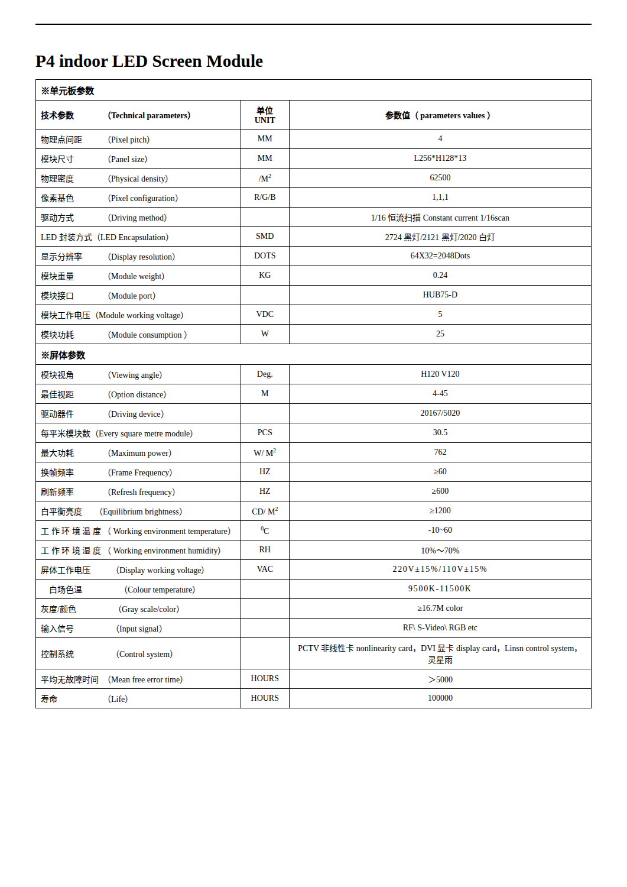P4 indoor LED Screen Module
| ※单元板参数 |
| 技术参数 （ Technical parameters ） | 单位 UNIT | 参数值（ parameters values ） |
| 物理点间距 （ Pixel pitch ） | MM | 4 |
| 模块尺寸 （ Panel size ） | MM | L256*H128*13 |
| 物理密度 （ Physical density ） | /M 2 | 62500 |
| 像素基色 （ Pixel configuration ） | R/G/B | 1,1,1 |
| 驱动方式 （ Driving method ） | | 1/16 恒流扫描 Constant current 1/16scan |
| LED 封装方式（ LED Encapsulation ） | SMD | 2724 黑灯/2121 黑灯/2020 白灯 |
| 显示分辨率 （ Display resolution ） | DOTS | 64X32=2048Dots |
| 模块重量 （ Module weight ） | KG | 0.24 |
| 模块接口 （ Module port ） | | HUB75-D |
| 模块工作电压（ Module working voltage ） | VDC | 5 |
| 模块功耗 （ Module consumption ） | W | 25 |
| ※屏体参数 |
| 模块视角 （ Viewing angle ） | Deg. | H120 V120 |
| 最佳视距 （ Option distance ） | M | 4-45 |
| 驱动器件 （ Driving device ） | | 20167/5020 |
| 每平米模块数（ Every square metre module ） | PCS | 30.5 |
| 最大功耗 （ Maximum power ） | W/ M 2 | 762 |
| 换帧频率 （ Frame Frequency ） | HZ | ≥60 |
| 刷新频率 （ Refresh frequency ） | HZ | ≥600 |
| 白平衡亮度 （ Equilibrium brightness ） | CD/ M 2 | ≥1200 |
| 工 作 环 境 温 度 （ Working environment temperature ） | 0 C | -10~60 |
| 工 作 环 境 湿 度 （ Working environment humidity ） | RH | 10%～70% |
| 屏体工作电压 （ Display working voltage ） | VAC | 220V±15%/110V±15% |
| 白场色温 （ Colour temperature ） | | 9500K-11500K |
| 灰度/颜色 （ Gray scale/color ） | | ≥16.7M color |
| 输入信号 （ Input signal ） | | RF\ S-Video\ RGB etc |
| 控制系统 （ Control system ） | | PCTV 非线性卡 nonlinearity card，DVI 显卡 display card，Linsn control system，灵星雨 |
| 平均无故障时间 （ Mean free error time ） | HOURS | ＞5000 |
| 寿命 （ Life ） | HOURS | 100000 |